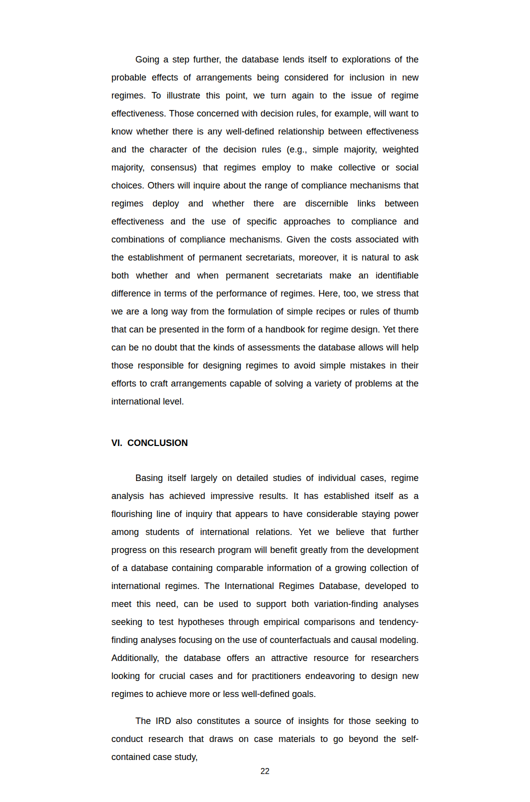Going a step further, the database lends itself to explorations of the probable effects of arrangements being considered for inclusion in new regimes. To illustrate this point, we turn again to the issue of regime effectiveness. Those concerned with decision rules, for example, will want to know whether there is any well-defined relationship between effectiveness and the character of the decision rules (e.g., simple majority, weighted majority, consensus) that regimes employ to make collective or social choices. Others will inquire about the range of compliance mechanisms that regimes deploy and whether there are discernible links between effectiveness and the use of specific approaches to compliance and combinations of compliance mechanisms. Given the costs associated with the establishment of permanent secretariats, moreover, it is natural to ask both whether and when permanent secretariats make an identifiable difference in terms of the performance of regimes. Here, too, we stress that we are a long way from the formulation of simple recipes or rules of thumb that can be presented in the form of a handbook for regime design. Yet there can be no doubt that the kinds of assessments the database allows will help those responsible for designing regimes to avoid simple mistakes in their efforts to craft arrangements capable of solving a variety of problems at the international level.
VI. CONCLUSION
Basing itself largely on detailed studies of individual cases, regime analysis has achieved impressive results. It has established itself as a flourishing line of inquiry that appears to have considerable staying power among students of international relations. Yet we believe that further progress on this research program will benefit greatly from the development of a database containing comparable information of a growing collection of international regimes. The International Regimes Database, developed to meet this need, can be used to support both variation-finding analyses seeking to test hypotheses through empirical comparisons and tendency-finding analyses focusing on the use of counterfactuals and causal modeling. Additionally, the database offers an attractive resource for researchers looking for crucial cases and for practitioners endeavoring to design new regimes to achieve more or less well-defined goals.
The IRD also constitutes a source of insights for those seeking to conduct research that draws on case materials to go beyond the self-contained case study,
22